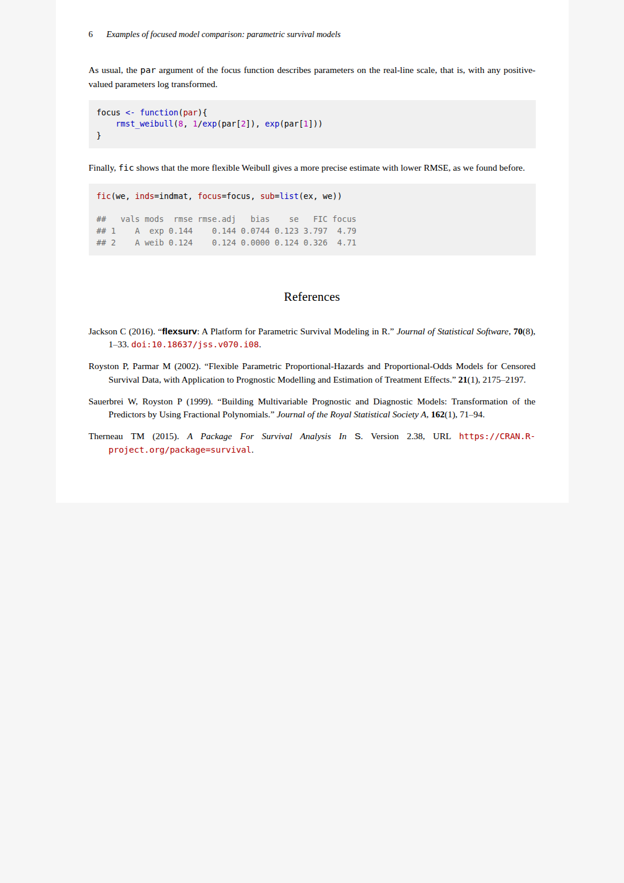6 Examples of focused model comparison: parametric survival models
As usual, the par argument of the focus function describes parameters on the real-line scale, that is, with any positive-valued parameters log transformed.
focus <- function(par){
    rmst_weibull(8, 1/exp(par[2]), exp(par[1]))
}
Finally, fic shows that the more flexible Weibull gives a more precise estimate with lower RMSE, as we found before.
fic(we, inds=indmat, focus=focus, sub=list(ex, we))

##   vals mods  rmse rmse.adj   bias    se   FIC focus
## 1    A  exp 0.144    0.144 0.0744 0.123 3.797  4.79
## 2    A weib 0.124    0.124 0.0000 0.124 0.326  4.71
References
Jackson C (2016). “flexsurv: A Platform for Parametric Survival Modeling in R.” Journal of Statistical Software, 70(8), 1–33. doi:10.18637/jss.v070.i08.
Royston P, Parmar M (2002). “Flexible Parametric Proportional-Hazards and Proportional-Odds Models for Censored Survival Data, with Application to Prognostic Modelling and Estimation of Treatment Effects.” 21(1), 2175–2197.
Sauerbrei W, Royston P (1999). “Building Multivariable Prognostic and Diagnostic Models: Transformation of the Predictors by Using Fractional Polynomials.” Journal of the Royal Statistical Society A, 162(1), 71–94.
Therneau TM (2015). A Package For Survival Analysis In S. Version 2.38, URL https://CRAN.R-project.org/package=survival.